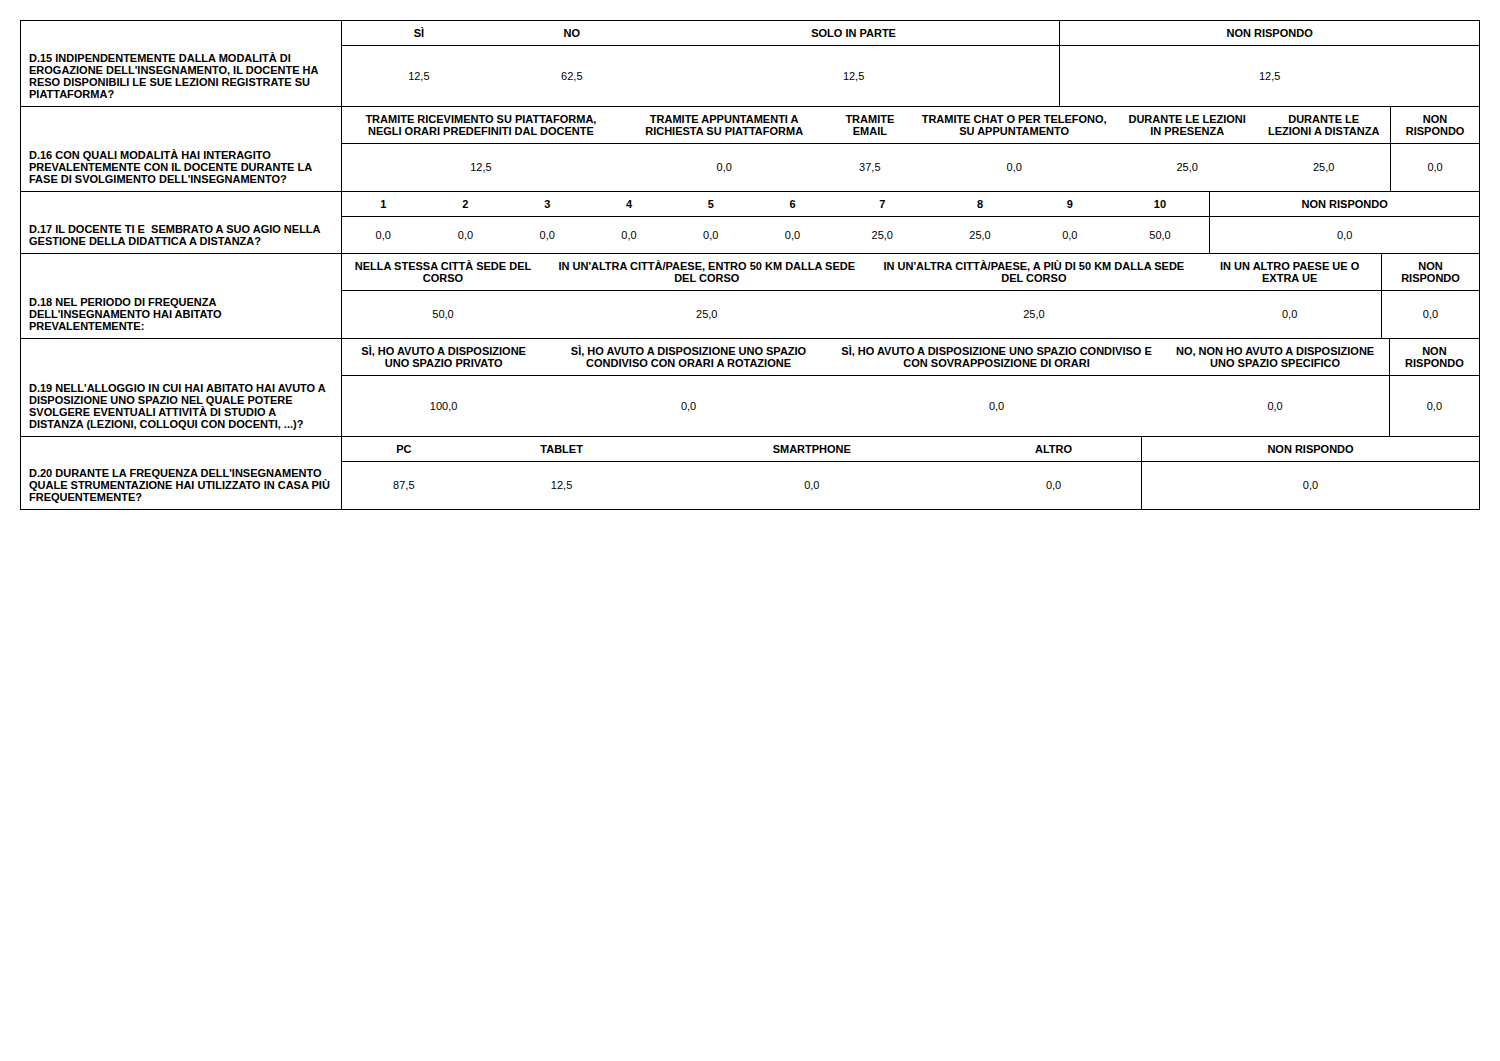| | SÌ | NO | SOLO IN PARTE | NON RISPONDO |
| D.15 INDIPENDENTEMENTE DALLA MODALITÀ DI EROGAZIONE DELL'INSEGNAMENTO, IL DOCENTE HA RESO DISPONIBILI LE SUE LEZIONI REGISTRATE SU PIATTAFORMA? | 12,5 | 62,5 | 12,5 | 12,5 |
| | TRAMITE RICEVIMENTO SU PIATTAFORMA, NEGLI ORARI PREDEFINITI DAL DOCENTE | TRAMITE APPUNTAMENTI A RICHIESTA SU PIATTAFORMA | TRAMITE EMAIL | TRAMITE CHAT O PER TELEFONO, SU APPUNTAMENTO | DURANTE LE LEZIONI IN PRESENZA | DURANTE LE LEZIONI A DISTANZA | NON RISPONDO |
| D.16 CON QUALI MODALITÀ HAI INTERAGITO PREVALENTEMENTE CON IL DOCENTE DURANTE LA FASE DI SVOLGIMENTO DELL'INSEGNAMENTO? | 12,5 | 0,0 | 37,5 | 0,0 | 25,0 | 25,0 | 0,0 |
| | 1 | 2 | 3 | 4 | 5 | 6 | 7 | 8 | 9 | 10 | NON RISPONDO |
| D.17 IL DOCENTE TI E SEMBRATO A SUO AGIO NELLA GESTIONE DELLA DIDATTICA A DISTANZA? | 0,0 | 0,0 | 0,0 | 0,0 | 0,0 | 0,0 | 25,0 | 25,0 | 0,0 | 50,0 | 0,0 |
| | NELLA STESSA CITTÀ SEDE DEL CORSO | IN UN'ALTRA CITTÀ/PAESE, ENTRO 50 KM DALLA SEDE DEL CORSO | IN UN'ALTRA CITTÀ/PAESE, A PIÙ DI 50 KM DALLA SEDE DEL CORSO | IN UN ALTRO PAESE UE O EXTRA UE | NON RISPONDO |
| D.18 NEL PERIODO DI FREQUENZA DELL'INSEGNAMENTO HAI ABITATO PREVALENTEMENTE: | 50,0 | 25,0 | 25,0 | 0,0 | 0,0 |
| | SÌ, HO AVUTO A DISPOSIZIONE UNO SPAZIO PRIVATO | SÌ, HO AVUTO A DISPOSIZIONE UNO SPAZIO CONDIVISO CON ORARI A ROTAZIONE | SÌ, HO AVUTO A DISPOSIZIONE UNO SPAZIO CONDIVISO E CON SOVRAPPOSIZIONE DI ORARI | NO, NON HO AVUTO A DISPOSIZIONE UNO SPAZIO SPECIFICO | NON RISPONDO |
| D.19 NELL'ALLOGGIO IN CUI HAI ABITATO HAI AVUTO A DISPOSIZIONE UNO SPAZIO NEL QUALE POTERE SVOLGERE EVENTUALI ATTIVITÀ DI STUDIO A DISTANZA (LEZIONI, COLLOQUI CON DOCENTI, ...)? | 100,0 | 0,0 | 0,0 | 0,0 | 0,0 |
| | PC | TABLET | SMARTPHONE | ALTRO | NON RISPONDO |
| D.20 DURANTE LA FREQUENZA DELL'INSEGNAMENTO QUALE STRUMENTAZIONE HAI UTILIZZATO IN CASA PIÙ FREQUENTEMENTE? | 87,5 | 12,5 | 0,0 | 0,0 | 0,0 |